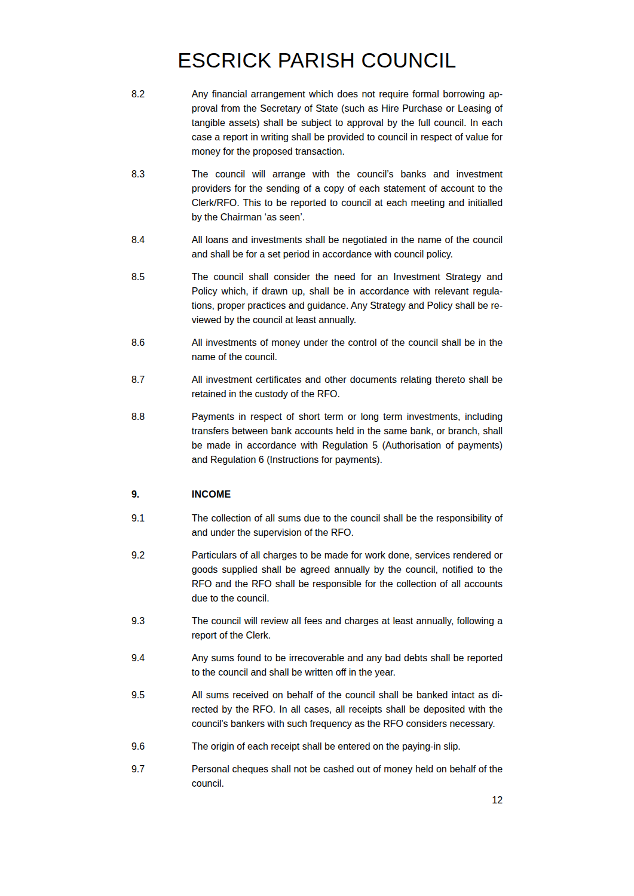ESCRICK PARISH COUNCIL
8.2
Any financial arrangement which does not require formal borrowing approval from the Secretary of State (such as Hire Purchase or Leasing of tangible assets) shall be subject to approval by the full council. In each case a report in writing shall be provided to council in respect of value for money for the proposed transaction.
8.3
The council will arrange with the council’s banks and investment providers for the sending of a copy of each statement of account to the Clerk/RFO. This to be reported to council at each meeting and initialled by the Chairman ‘as seen’.
8.4
All loans and investments shall be negotiated in the name of the council and shall be for a set period in accordance with council policy.
8.5
The council shall consider the need for an Investment Strategy and Policy which, if drawn up, shall be in accordance with relevant regulations, proper practices and guidance. Any Strategy and Policy shall be reviewed by the council at least annually.
8.6
All investments of money under the control of the council shall be in the name of the council.
8.7
All investment certificates and other documents relating thereto shall be retained in the custody of the RFO.
8.8
Payments in respect of short term or long term investments, including transfers between bank accounts held in the same bank, or branch, shall be made in accordance with Regulation 5 (Authorisation of payments) and Regulation 6 (Instructions for payments).
9.
INCOME
9.1
The collection of all sums due to the council shall be the responsibility of and under the supervision of the RFO.
9.2
Particulars of all charges to be made for work done, services rendered or goods supplied shall be agreed annually by the council, notified to the RFO and the RFO shall be responsible for the collection of all accounts due to the council.
9.3
The council will review all fees and charges at least annually, following a report of the Clerk.
9.4
Any sums found to be irrecoverable and any bad debts shall be reported to the council and shall be written off in the year.
9.5
All sums received on behalf of the council shall be banked intact as directed by the RFO. In all cases, all receipts shall be deposited with the council's bankers with such frequency as the RFO considers necessary.
9.6
The origin of each receipt shall be entered on the paying-in slip.
9.7
Personal cheques shall not be cashed out of money held on behalf of the council.
12